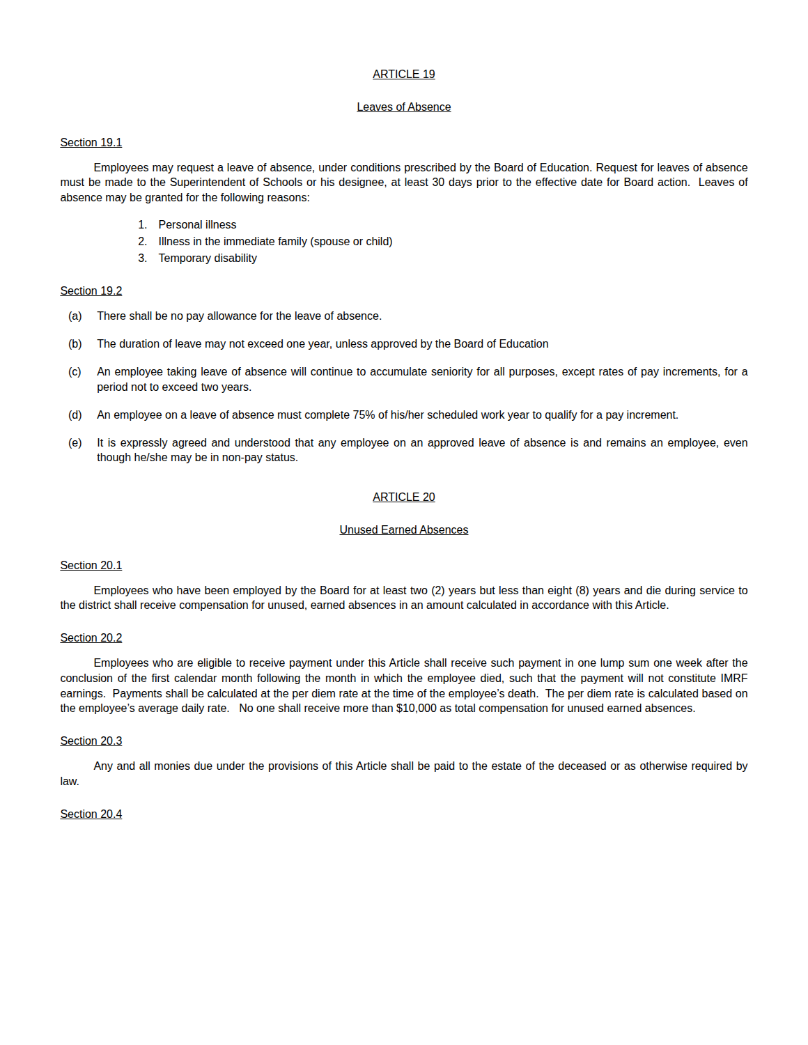ARTICLE 19
Leaves of Absence
Section 19.1
Employees may request a leave of absence, under conditions prescribed by the Board of Education. Request for leaves of absence must be made to the Superintendent of Schools or his designee, at least 30 days prior to the effective date for Board action. Leaves of absence may be granted for the following reasons:
Personal illness
Illness in the immediate family (spouse or child)
Temporary disability
Section 19.2
(a) There shall be no pay allowance for the leave of absence.
(b) The duration of leave may not exceed one year, unless approved by the Board of Education
(c) An employee taking leave of absence will continue to accumulate seniority for all purposes, except rates of pay increments, for a period not to exceed two years.
(d) An employee on a leave of absence must complete 75% of his/her scheduled work year to qualify for a pay increment.
(e) It is expressly agreed and understood that any employee on an approved leave of absence is and remains an employee, even though he/she may be in non-pay status.
ARTICLE 20
Unused Earned Absences
Section 20.1
Employees who have been employed by the Board for at least two (2) years but less than eight (8) years and die during service to the district shall receive compensation for unused, earned absences in an amount calculated in accordance with this Article.
Section 20.2
Employees who are eligible to receive payment under this Article shall receive such payment in one lump sum one week after the conclusion of the first calendar month following the month in which the employee died, such that the payment will not constitute IMRF earnings. Payments shall be calculated at the per diem rate at the time of the employee’s death. The per diem rate is calculated based on the employee’s average daily rate. No one shall receive more than $10,000 as total compensation for unused earned absences.
Section 20.3
Any and all monies due under the provisions of this Article shall be paid to the estate of the deceased or as otherwise required by law.
Section 20.4